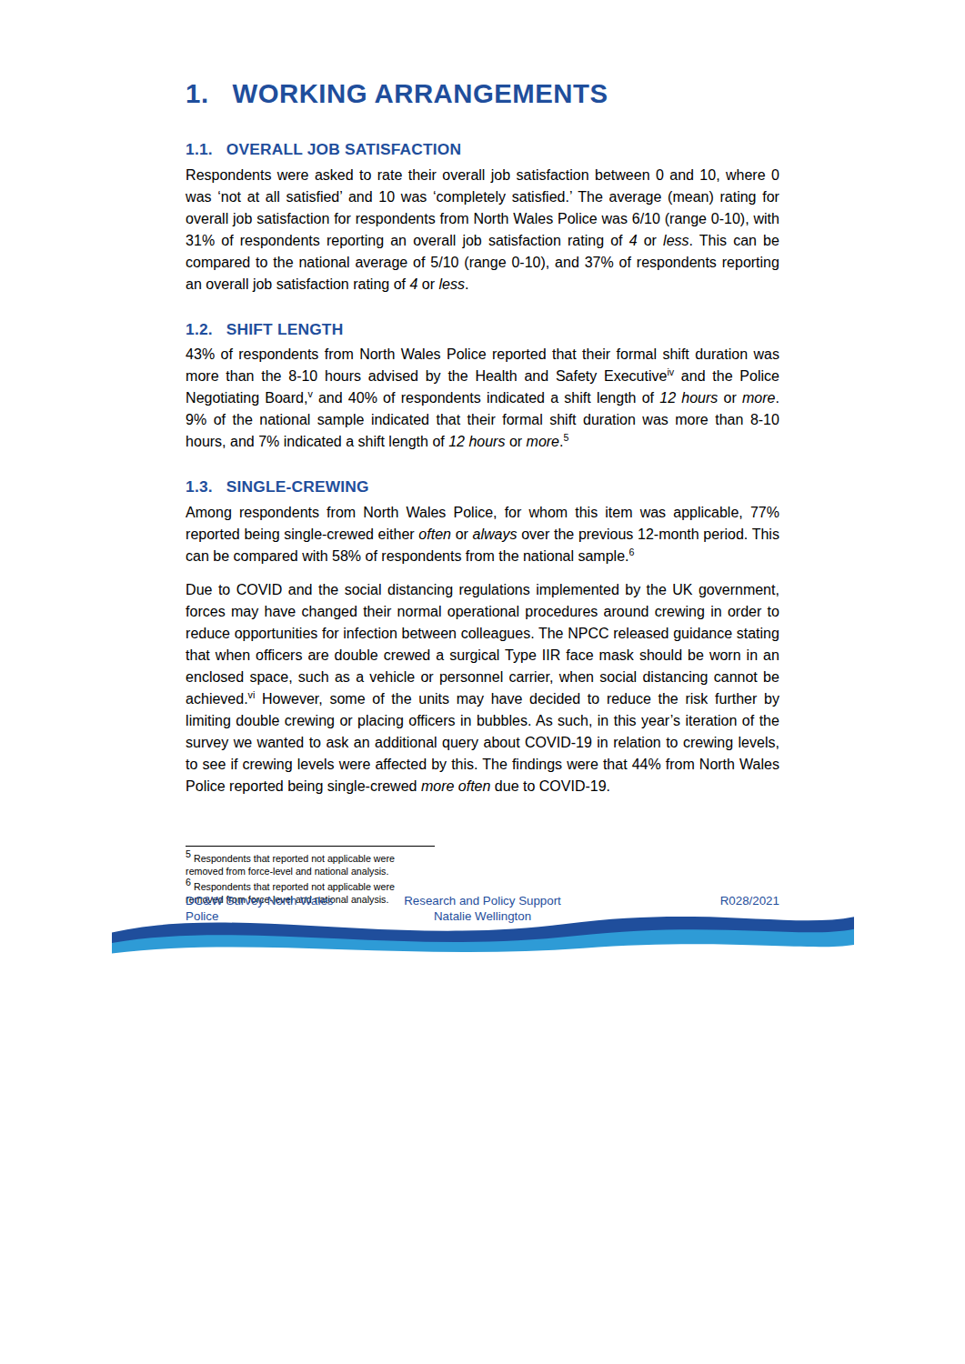1. WORKING ARRANGEMENTS
1.1. OVERALL JOB SATISFACTION
Respondents were asked to rate their overall job satisfaction between 0 and 10, where 0 was ‘not at all satisfied’ and 10 was ‘completely satisfied.’ The average (mean) rating for overall job satisfaction for respondents from North Wales Police was 6/10 (range 0-10), with 31% of respondents reporting an overall job satisfaction rating of 4 or less. This can be compared to the national average of 5/10 (range 0-10), and 37% of respondents reporting an overall job satisfaction rating of 4 or less.
1.2. SHIFT LENGTH
43% of respondents from North Wales Police reported that their formal shift duration was more than the 8-10 hours advised by the Health and Safety Executiveiv and the Police Negotiating Board,v and 40% of respondents indicated a shift length of 12 hours or more. 9% of the national sample indicated that their formal shift duration was more than 8-10 hours, and 7% indicated a shift length of 12 hours or more.5
1.3. SINGLE-CREWING
Among respondents from North Wales Police, for whom this item was applicable, 77% reported being single-crewed either often or always over the previous 12-month period. This can be compared with 58% of respondents from the national sample.6
Due to COVID and the social distancing regulations implemented by the UK government, forces may have changed their normal operational procedures around crewing in order to reduce opportunities for infection between colleagues. The NPCC released guidance stating that when officers are double crewed a surgical Type IIR face mask should be worn in an enclosed space, such as a vehicle or personnel carrier, when social distancing cannot be achieved.vi However, some of the units may have decided to reduce the risk further by limiting double crewing or placing officers in bubbles. As such, in this year’s iteration of the survey we wanted to ask an additional query about COVID-19 in relation to crewing levels, to see if crewing levels were affected by this. The findings were that 44% from North Wales Police reported being single-crewed more often due to COVID-19.
5 Respondents that reported not applicable were removed from force-level and national analysis.
6 Respondents that reported not applicable were removed from force-level and national analysis.
DC&W Survey North Wales Police
Research and Policy Support
Natalie Wellington
R028/2021
7